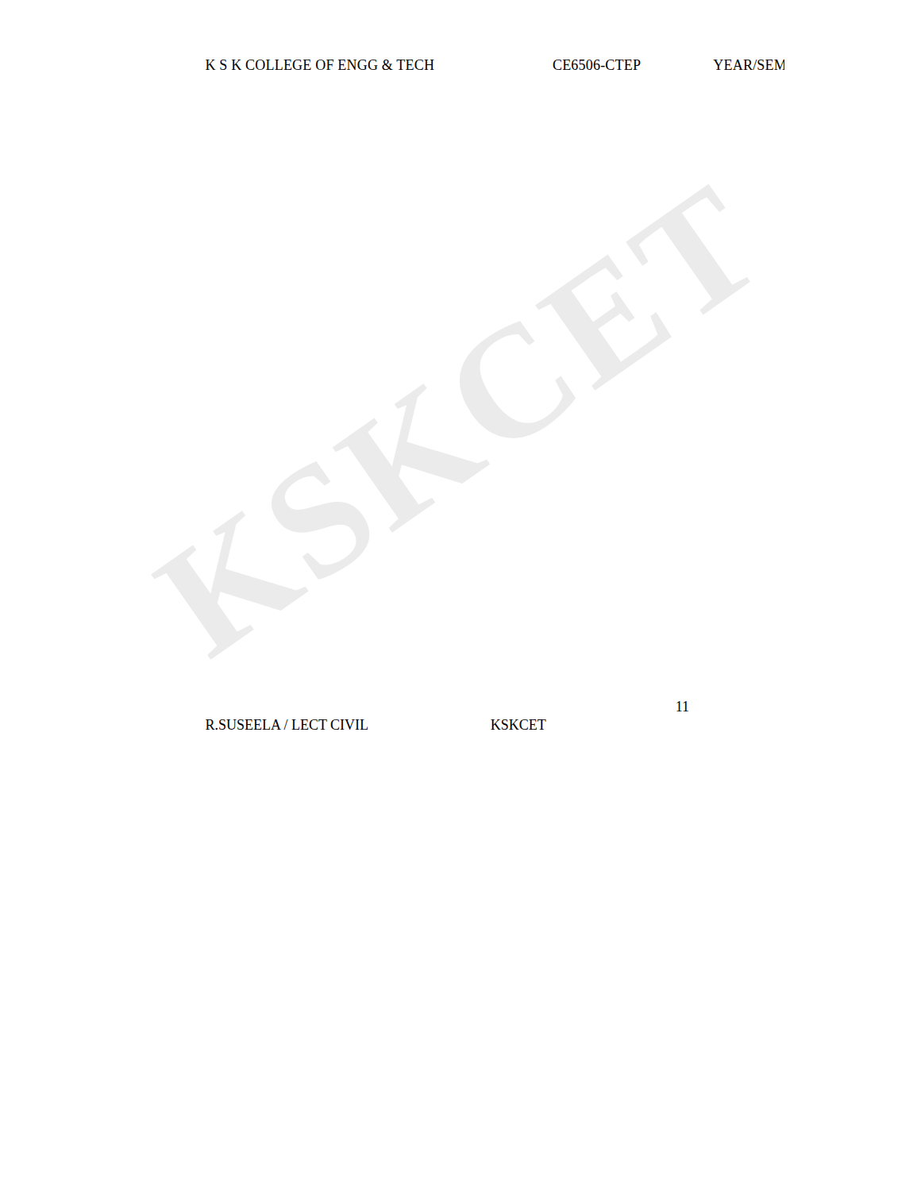KSKCET
K S K COLLEGE OF ENGG & TECH CE6506-CTEP YEAR/SEM : III/V
11
R.SUSEELA / LECT CIVIL KSKCET